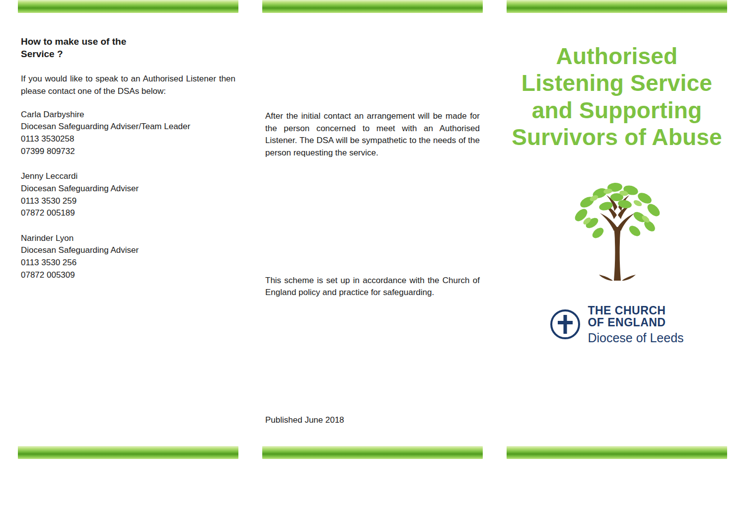How to make use of the
Service ?
If you would like to speak to an Authorised Listener then please contact one of the DSAs below:
Carla Darbyshire Diocesan Safeguarding Adviser/Team Leader 0113 3530258 07399 809732
Jenny Leccardi Diocesan Safeguarding Adviser 0113 3530 259 07872 005189
Narinder Lyon Diocesan Safeguarding Adviser 0113 3530 256 07872 005309
After the initial contact an arrangement will be made for the person concerned to meet with an Authorised Listener. The DSA will be sympathetic to the needs of the person requesting the service.
This scheme is set up in accordance with the Church of England policy and practice for safeguarding.
Published June 2018
Authorised Listening Service and Supporting Survivors of Abuse
The Church
of England
Diocese of Leeds